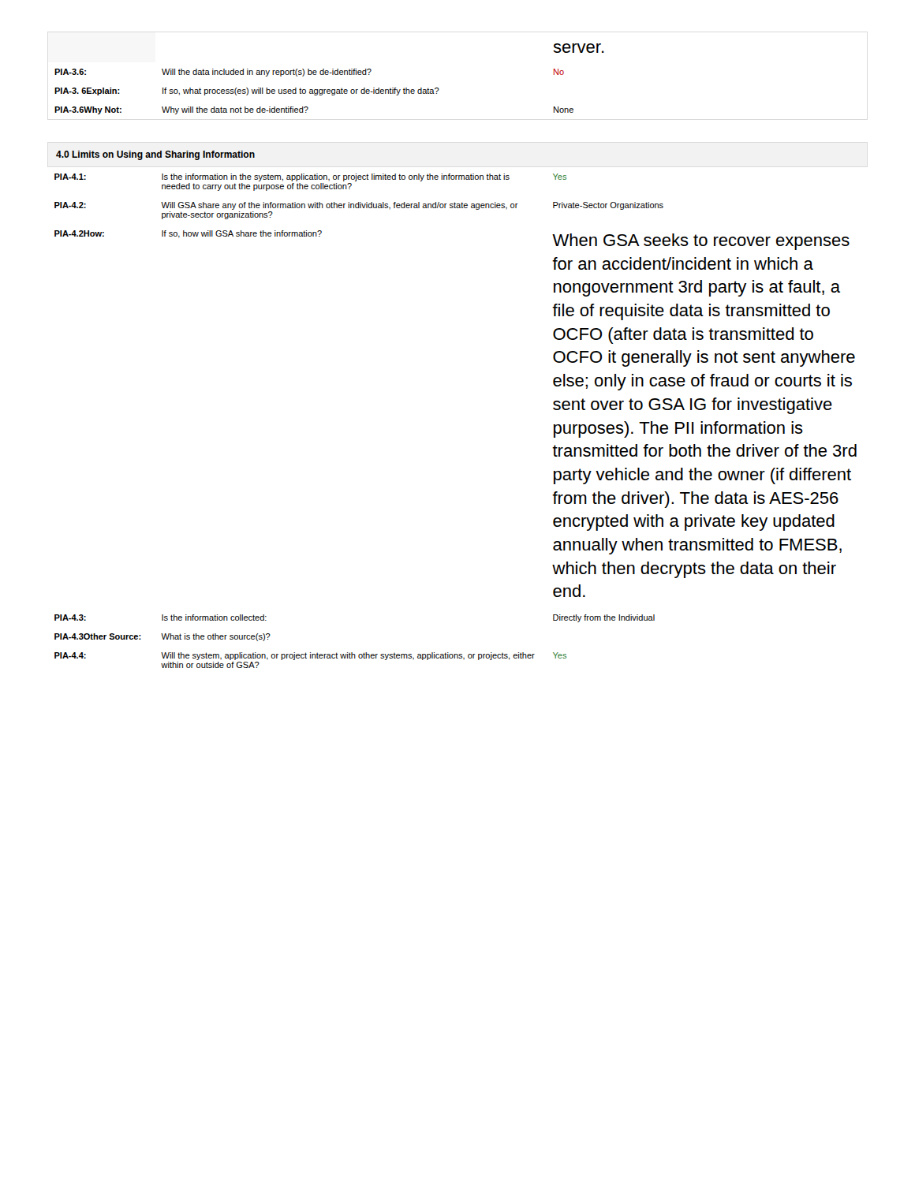| | | server. |
| PIA-3.6: | Will the data included in any report(s) be de-identified? | No |
| PIA-3. 6Explain: | If so, what process(es) will be used to aggregate or de-identify the data? | |
| PIA-3.6Why Not: | Why will the data not be de-identified? | None |
| 4.0 Limits on Using and Sharing Information |
| PIA-4.1: | Is the information in the system, application, or project limited to only the information that is needed to carry out the purpose of the collection? | Yes |
| PIA-4.2: | Will GSA share any of the information with other individuals, federal and/or state agencies, or private-sector organizations? | Private-Sector Organizations |
| PIA-4.2How: | If so, how will GSA share the information? | When GSA seeks to recover expenses for an accident/incident in which a nongovernment 3rd party is at fault, a file of requisite data is transmitted to OCFO (after data is transmitted to OCFO it generally is not sent anywhere else; only in case of fraud or courts it is sent over to GSA IG for investigative purposes). The PII information is transmitted for both the driver of the 3rd party vehicle and the owner (if different from the driver). The data is AES-256 encrypted with a private key updated annually when transmitted to FMESB, which then decrypts the data on their end. |
| PIA-4.3: | Is the information collected: | Directly from the Individual |
| PIA-4.3Other Source: | What is the other source(s)? | |
| PIA-4.4: | Will the system, application, or project interact with other systems, applications, or projects, either within or outside of GSA? | Yes |